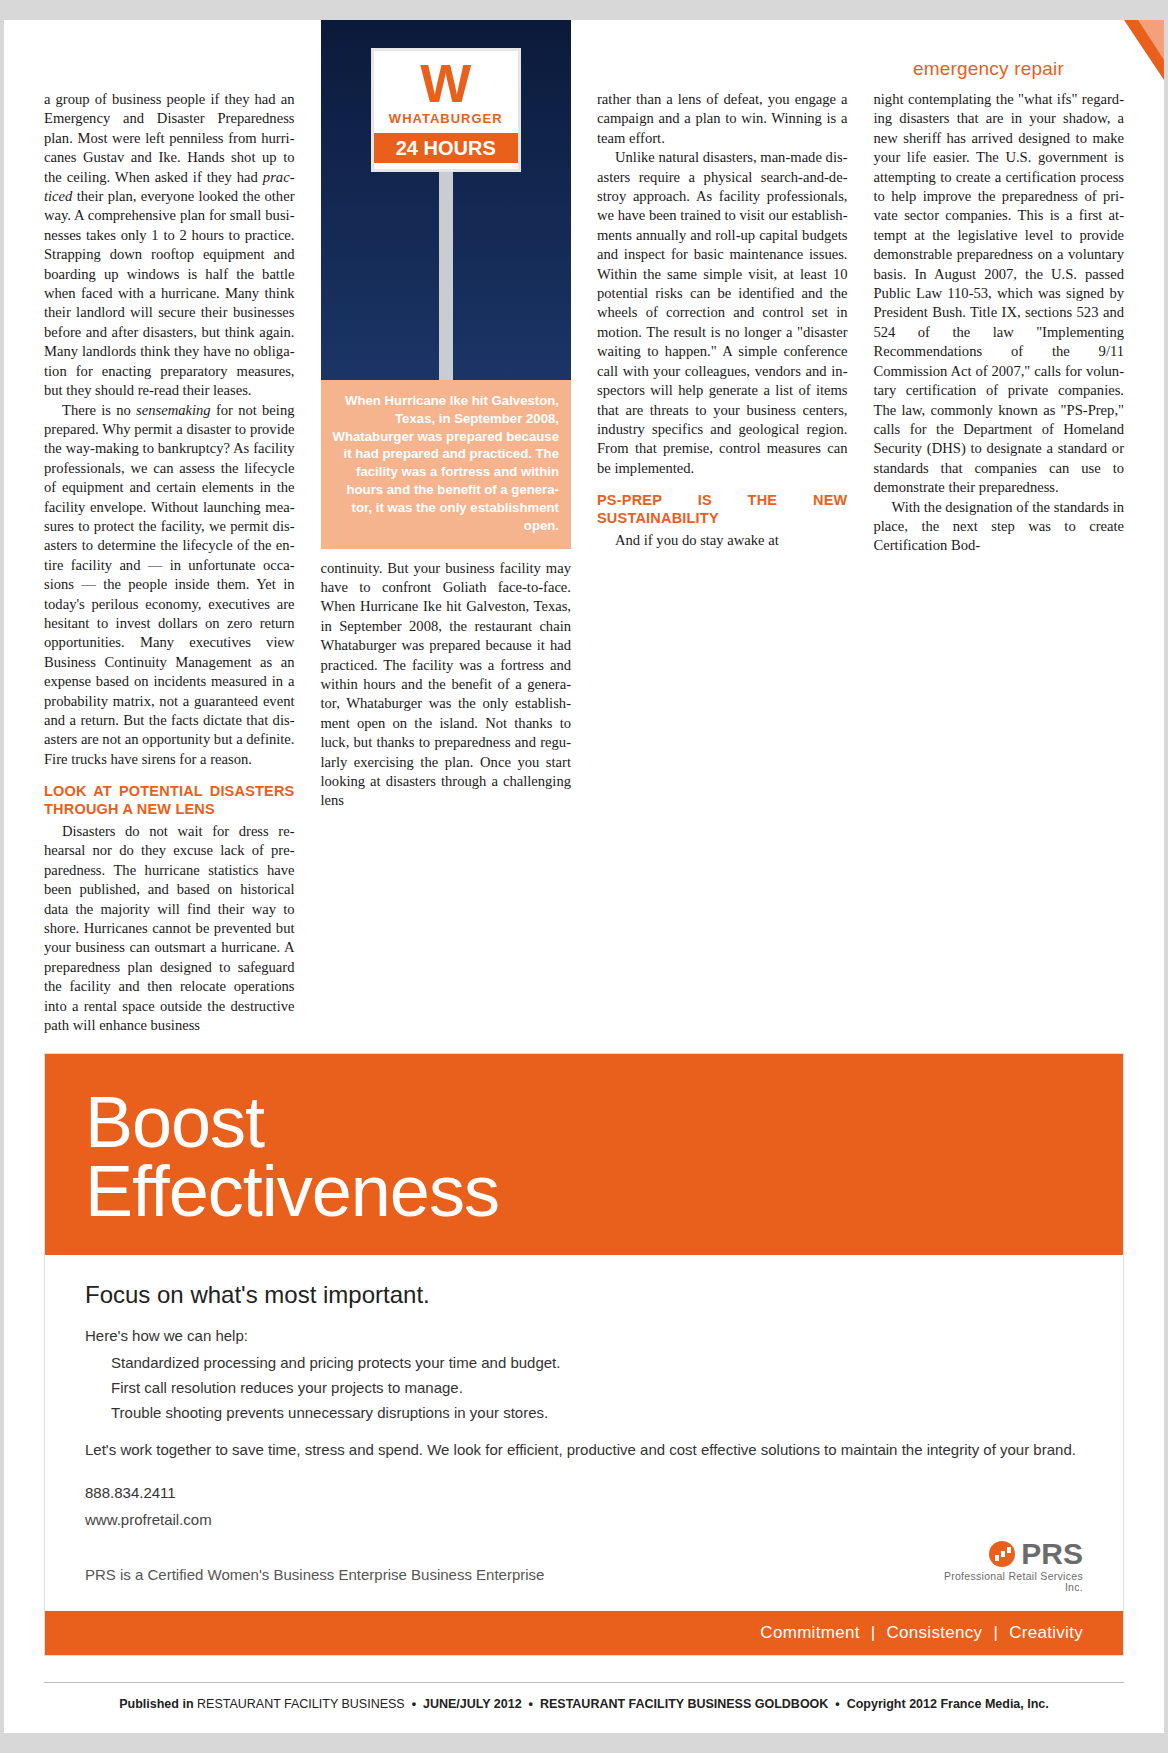emergency repair
a group of business people if they had an Emergency and Disaster Preparedness plan. Most were left penniless from hurricanes Gustav and Ike. Hands shot up to the ceiling. When asked if they had practiced their plan, everyone looked the other way. A comprehensive plan for small businesses takes only 1 to 2 hours to practice. Strapping down rooftop equipment and boarding up windows is half the battle when faced with a hurricane. Many think their landlord will secure their businesses before and after disasters, but think again. Many landlords think they have no obligation for enacting preparatory measures, but they should re-read their leases.
There is no sensemaking for not being prepared. Why permit a disaster to provide the way-making to bankruptcy? As facility professionals, we can assess the lifecycle of equipment and certain elements in the facility envelope. Without launching measures to protect the facility, we permit disasters to determine the lifecycle of the entire facility and — in unfortunate occasions — the people inside them. Yet in today's perilous economy, executives are hesitant to invest dollars on zero return opportunities. Many executives view Business Continuity Management as an expense based on incidents measured in a probability matrix, not a guaranteed event and a return. But the facts dictate that disasters are not an opportunity but a definite. Fire trucks have sirens for a reason.
Look at potential disasters through a new lens
Disasters do not wait for dress rehearsal nor do they excuse lack of preparedness. The hurricane statistics have been published, and based on historical data the majority will find their way to shore. Hurricanes cannot be prevented but your business can outsmart a hurricane. A preparedness plan designed to safeguard the facility and then relocate operations into a rental space outside the destructive path will enhance business
W
WHATABURGER
24 HOURS
When Hurricane Ike hit Galveston, Texas, in September 2008, Whataburger was prepared because it had prepared and practiced. The facility was a fortress and within hours and the benefit of a generator, it was the only establishment open.
continuity. But your business facility may have to confront Goliath face-to-face. When Hurricane Ike hit Galveston, Texas, in September 2008, the restaurant chain Whataburger was prepared because it had practiced. The facility was a fortress and within hours and the benefit of a generator, Whataburger was the only establishment open on the island. Not thanks to luck, but thanks to preparedness and regularly exercising the plan. Once you start looking at disasters through a challenging lens
rather than a lens of defeat, you engage a campaign and a plan to win. Winning is a team effort.
Unlike natural disasters, man-made disasters require a physical search-and-destroy approach. As facility professionals, we have been trained to visit our establishments annually and roll-up capital budgets and inspect for basic maintenance issues. Within the same simple visit, at least 10 potential risks can be identified and the wheels of correction and control set in motion. The result is no longer a "disaster waiting to happen." A simple conference call with your colleagues, vendors and inspectors will help generate a list of items that are threats to your business centers, industry specifics and geological region. From that premise, control measures can be implemented.
PS-Prep is the new sustainability
And if you do stay awake at
night contemplating the "what ifs" regarding disasters that are in your shadow, a new sheriff has arrived designed to make your life easier. The U.S. government is attempting to create a certification process to help improve the preparedness of private sector companies. This is a first attempt at the legislative level to provide demonstrable preparedness on a voluntary basis. In August 2007, the U.S. passed Public Law 110-53, which was signed by President Bush. Title IX, sections 523 and 524 of the law "Implementing Recommendations of the 9/11 Commission Act of 2007," calls for voluntary certification of private companies. The law, commonly known as "PS-Prep," calls for the Department of Homeland Security (DHS) to designate a standard or standards that companies can use to demonstrate their preparedness.
With the designation of the standards in place, the next step was to create Certification Bod-
Boost
Effectiveness
Focus on what's most important.
Here's how we can help:
Standardized processing and pricing protects your time and budget.
First call resolution reduces your projects to manage.
Trouble shooting prevents unnecessary disruptions in your stores.
Let's work together to save time, stress and spend. We look for efficient, productive and cost effective solutions to maintain the integrity of your brand.
888.834.2411
www.profretail.com
PRS is a Certified Women's Business Enterprise Business Enterprise
PRS
Professional Retail Services
Inc.
Commitment | Consistency | Creativity
Published in RESTAURANT FACILITY BUSINESS • JUNE/JULY 2012 • RESTAURANT FACILITY BUSINESS GOLDBOOK • Copyright 2012 France Media, Inc.